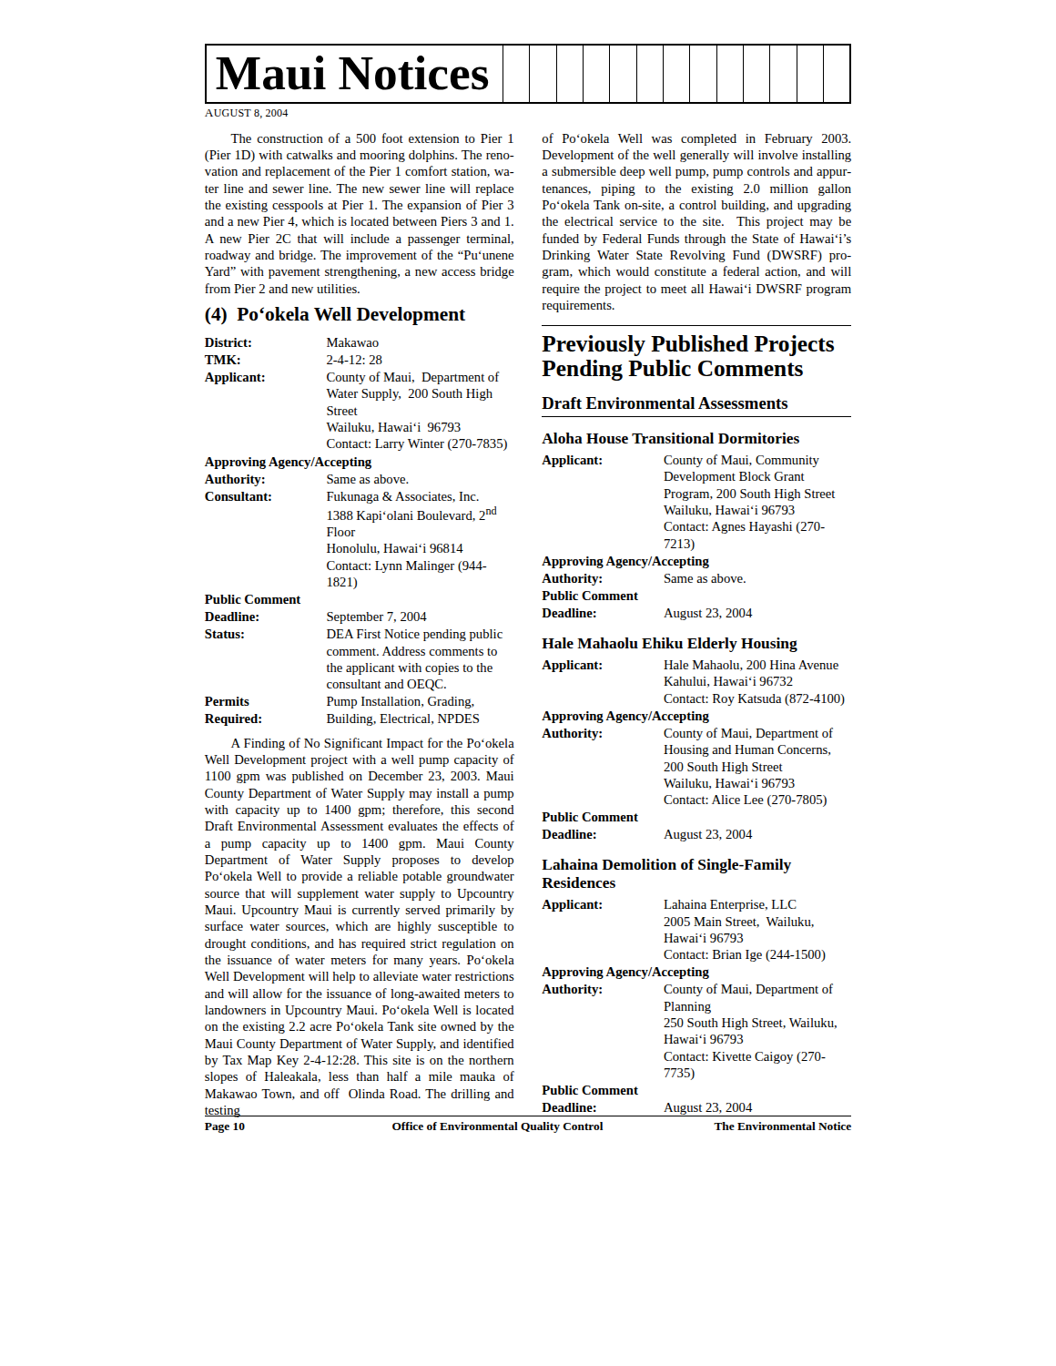Maui Notices
AUGUST 8, 2004
The construction of a 500 foot extension to Pier 1 (Pier 1D) with catwalks and mooring dolphins. The renovation and replacement of the Pier 1 comfort station, water line and sewer line. The new sewer line will replace the existing cesspools at Pier 1. The expansion of Pier 3 and a new Pier 4, which is located between Piers 3 and 1. A new Pier 2C that will include a passenger terminal, roadway and bridge. The improvement of the “Pu‘unene Yard” with pavement strengthening, a new access bridge from Pier 2 and new utilities.
(4) Po‘okela Well Development
| District: | Makawao |
| TMK: | 2-4-12: 28 |
| Applicant: | County of Maui, Department of Water Supply, 200 South High Street Wailuku, Hawai‘i 96793 Contact: Larry Winter (270-7835) |
| Approving Agency/Accepting |
| Authority: | Same as above. |
| Consultant: | Fukunaga & Associates, Inc. 1388 Kapi‘olani Boulevard, 2 nd Floor Honolulu, Hawai‘i 96814 Contact: Lynn Malinger (944-1821) |
| Public Comment |
| Deadline: | September 7, 2004 |
| Status: | DEA First Notice pending public comment. Address comments to the applicant with copies to the consultant and OEQC. |
| Permits | Pump Installation, Grading, |
| Required: | Building, Electrical, NPDES |
A Finding of No Significant Impact for the Po‘okela Well Development project with a well pump capacity of 1100 gpm was published on December 23, 2003. Maui County Department of Water Supply may install a pump with capacity up to 1400 gpm; therefore, this second Draft Environmental Assessment evaluates the effects of a pump capacity up to 1400 gpm. Maui County Department of Water Supply proposes to develop Po‘okela Well to provide a reliable potable groundwater source that will supplement water supply to Upcountry Maui. Upcountry Maui is currently served primarily by surface water sources, which are highly susceptible to drought conditions, and has required strict regulation on the issuance of water meters for many years. Po‘okela Well Development will help to alleviate water restrictions and will allow for the issuance of long-awaited meters to landowners in Upcountry Maui. Po‘okela Well is located on the existing 2.2 acre Po‘okela Tank site owned by the Maui County Department of Water Supply, and identified by Tax Map Key 2-4-12:28. This site is on the northern slopes of Haleakala, less than half a mile mauka of Makawao Town, and off Olinda Road. The drilling and testing
of Po‘okela Well was completed in February 2003. Development of the well generally will involve installing a submersible deep well pump, pump controls and appurtenances, piping to the existing 2.0 million gallon Po‘okela Tank on-site, a control building, and upgrading the electrical service to the site. This project may be funded by Federal Funds through the State of Hawai‘i’s Drinking Water State Revolving Fund (DWSRF) program, which would constitute a federal action, and will require the project to meet all Hawai‘i DWSRF program requirements.
Previously Published Projects Pending Public Comments
Draft Environmental Assessments
Aloha House Transitional Dormitories
| Applicant: | County of Maui, Community Development Block Grant Program, 200 South High Street Wailuku, Hawai‘i 96793 Contact: Agnes Hayashi (270-7213) |
| Approving Agency/Accepting |
| Authority: | Same as above. |
| Public Comment |
| Deadline: | August 23, 2004 |
Hale Mahaolu Ehiku Elderly Housing
| Applicant: | Hale Mahaolu, 200 Hina Avenue Kahului, Hawai‘i 96732 Contact: Roy Katsuda (872-4100) |
| Approving Agency/Accepting |
| Authority: | County of Maui, Department of Housing and Human Concerns, 200 South High Street Wailuku, Hawai‘i 96793 Contact: Alice Lee (270-7805) |
| Public Comment |
| Deadline: | August 23, 2004 |
Lahaina Demolition of Single-Family Residences
| Applicant: | Lahaina Enterprise, LLC 2005 Main Street, Wailuku, Hawai‘i 96793 Contact: Brian Ige (244-1500) |
| Approving Agency/Accepting |
| Authority: | County of Maui, Department of Planning 250 South High Street, Wailuku, Hawai‘i 96793 Contact: Kivette Caigoy (270-7735) |
| Public Comment |
| Deadline: | August 23, 2004 |
Page 10
Office of Environmental Quality Control
The Environmental Notice